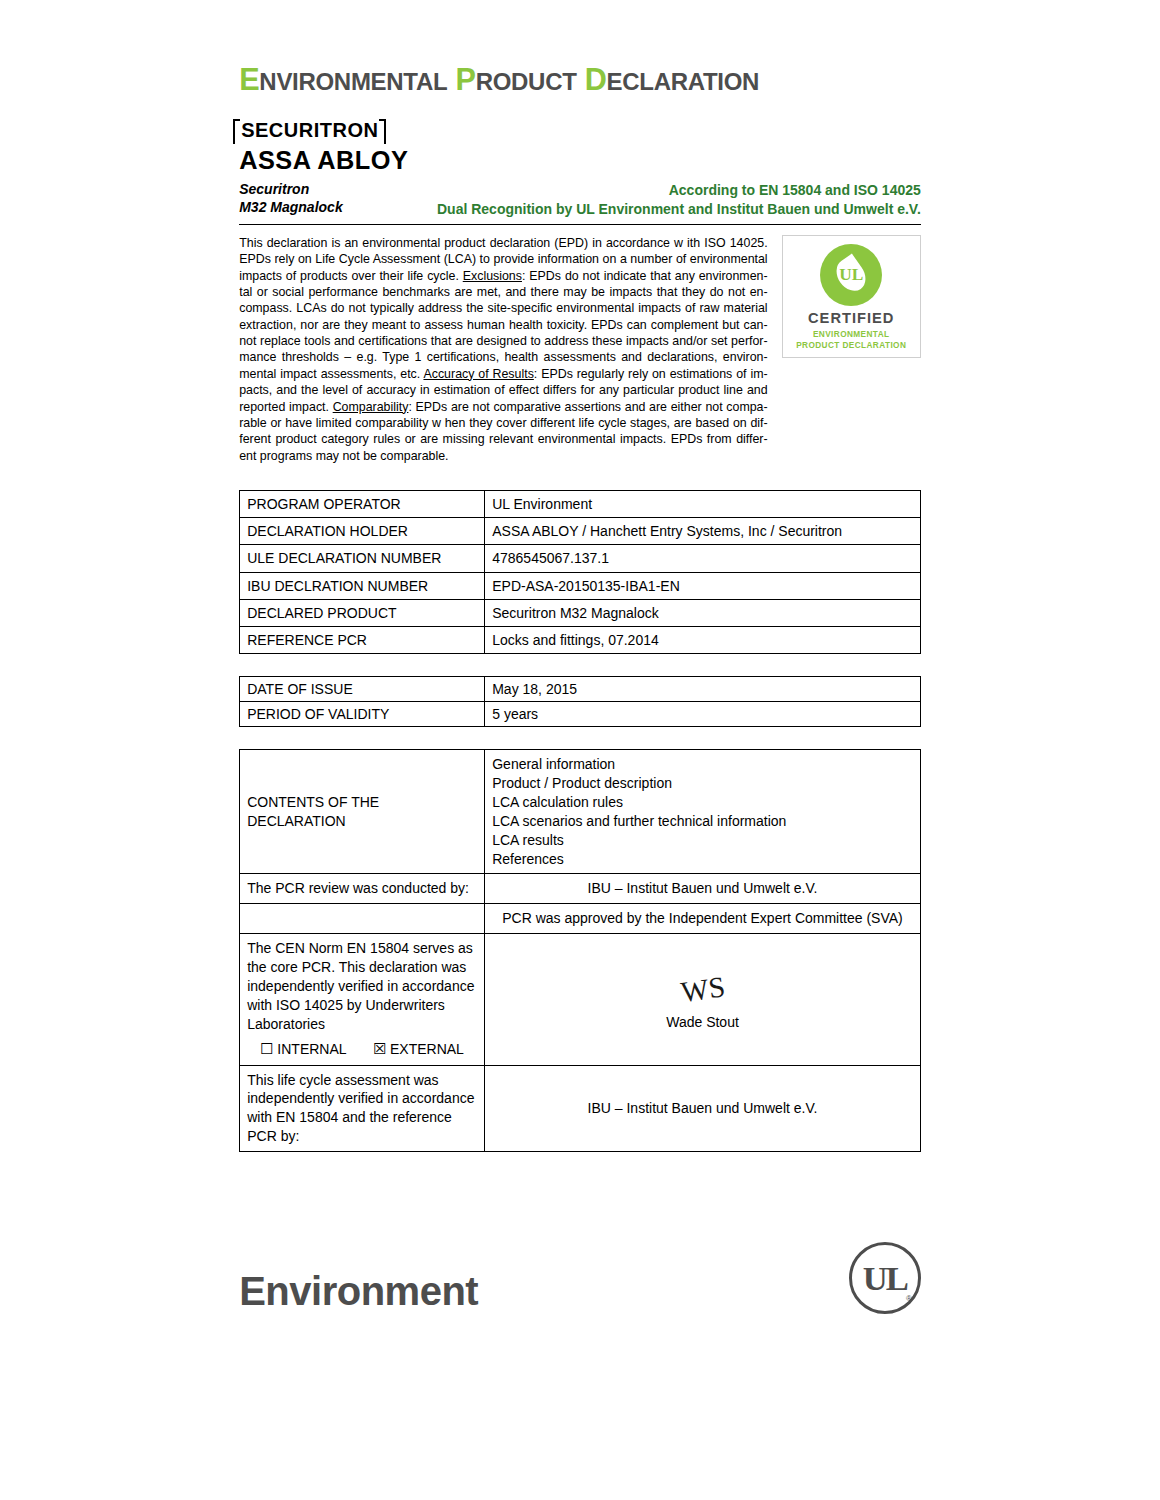ENVIRONMENTAL PRODUCT DECLARATION
SECURITRON
ASSA ABLOY
Securitron
M32 Magnalock
According to EN 15804 and ISO 14025
Dual Recognition by UL Environment and Institut Bauen und Umwelt e.V.
This declaration is an environmental product declaration (EPD) in accordance w ith ISO 14025. EPDs rely on Life Cycle Assessment (LCA) to provide information on a number of environmental impacts of products over their life cycle. Exclusions: EPDs do not indicate that any environmental or social performance benchmarks are met, and there may be impacts that they do not encompass. LCAs do not typically address the site-specific environmental impacts of raw material extraction, nor are they meant to assess human health toxicity. EPDs can complement but cannot replace tools and certifications that are designed to address these impacts and/or set performance thresholds – e.g. Type 1 certifications, health assessments and declarations, environmental impact assessments, etc. Accuracy of Results: EPDs regularly rely on estimations of impacts, and the level of accuracy in estimation of effect differs for any particular product line and reported impact. Comparability: EPDs are not comparative assertions and are either not comparable or have limited comparability w hen they cover different life cycle stages, are based on different product category rules or are missing relevant environmental impacts. EPDs from different programs may not be comparable.
UL
CERTIFIED
ENVIRONMENTAL
PRODUCT DECLARATION
| PROGRAM OPERATOR | UL Environment |
| DECLARATION HOLDER | ASSA ABLOY / Hanchett Entry Systems, Inc / Securitron |
| ULE DECLARATION NUMBER | 4786545067.137.1 |
| IBU DECLRATION NUMBER | EPD-ASA-20150135-IBA1-EN |
| DECLARED PRODUCT | Securitron M32 Magnalock |
| REFERENCE PCR | Locks and fittings, 07.2014 |
| DATE OF ISSUE | May 18, 2015 |
| PERIOD OF VALIDITY | 5 years |
| CONTENTS OF THE DECLARATION | General information Product / Product description LCA calculation rules LCA scenarios and further technical information LCA results References |
| The PCR review was conducted by: | IBU – Institut Bauen und Umwelt e.V. |
| | PCR was approved by the Independent Expert Committee (SVA) |
| The CEN Norm EN 15804 serves as the core PCR. This declaration was independently verified in accordance with ISO 14025 by Underwriters Laboratories ☐ INTERNAL ☒ EXTERNAL | WS Wade Stout |
| This life cycle assessment was independently verified in accordance with EN 15804 and the reference PCR by: | IBU – Institut Bauen und Umwelt e.V. |
Environment
UL ®